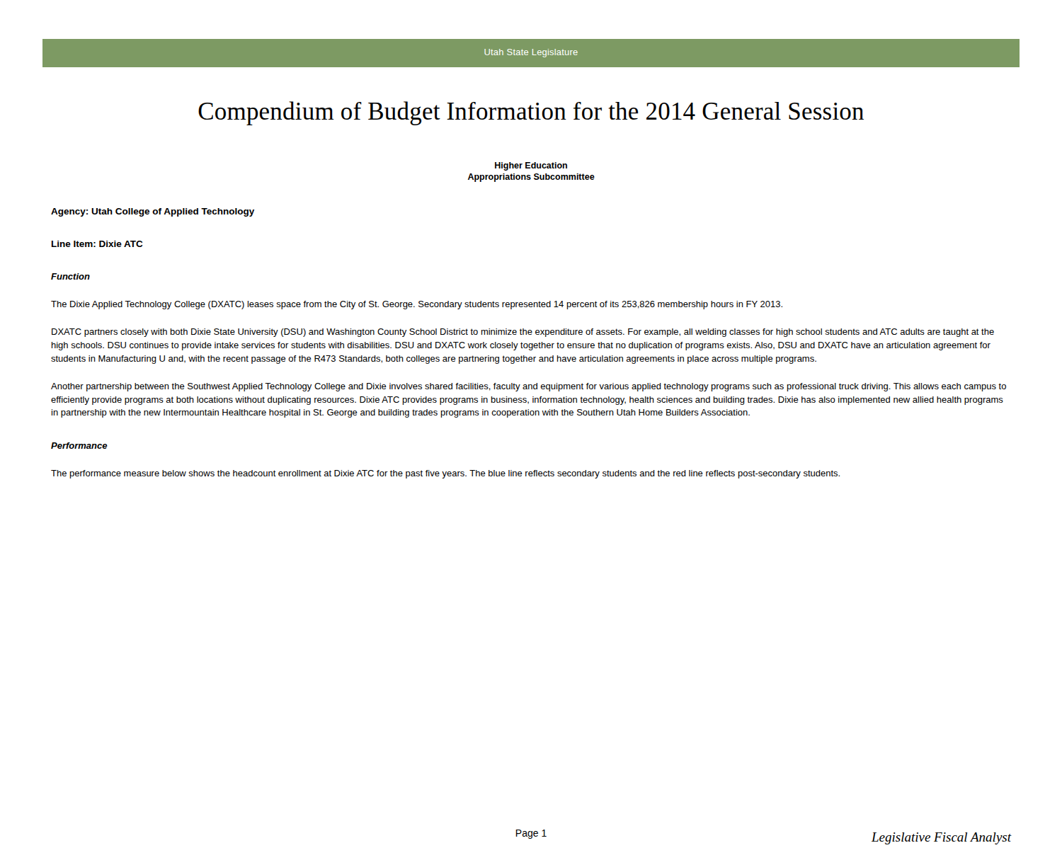Utah State Legislature
Compendium of Budget Information for the 2014 General Session
Higher Education
Appropriations Subcommittee
Agency: Utah College of Applied Technology
Line Item: Dixie ATC
Function
The Dixie Applied Technology College (DXATC) leases space from the City of St. George. Secondary students represented 14 percent of its 253,826 membership hours in FY 2013.
DXATC partners closely with both Dixie State University (DSU) and Washington County School District to minimize the expenditure of assets. For example, all welding classes for high school students and ATC adults are taught at the high schools. DSU continues to provide intake services for students with disabilities. DSU and DXATC work closely together to ensure that no duplication of programs exists. Also, DSU and DXATC have an articulation agreement for students in Manufacturing U and, with the recent passage of the R473 Standards, both colleges are partnering together and have articulation agreements in place across multiple programs.
Another partnership between the Southwest Applied Technology College and Dixie involves shared facilities, faculty and equipment for various applied technology programs such as professional truck driving. This allows each campus to efficiently provide programs at both locations without duplicating resources. Dixie ATC provides programs in business, information technology, health sciences and building trades. Dixie has also implemented new allied health programs in partnership with the new Intermountain Healthcare hospital in St. George and building trades programs in cooperation with the Southern Utah Home Builders Association.
Performance
The performance measure below shows the headcount enrollment at Dixie ATC for the past five years. The blue line reflects secondary students and the red line reflects post-secondary students.
Page 1
Legislative Fiscal Analyst